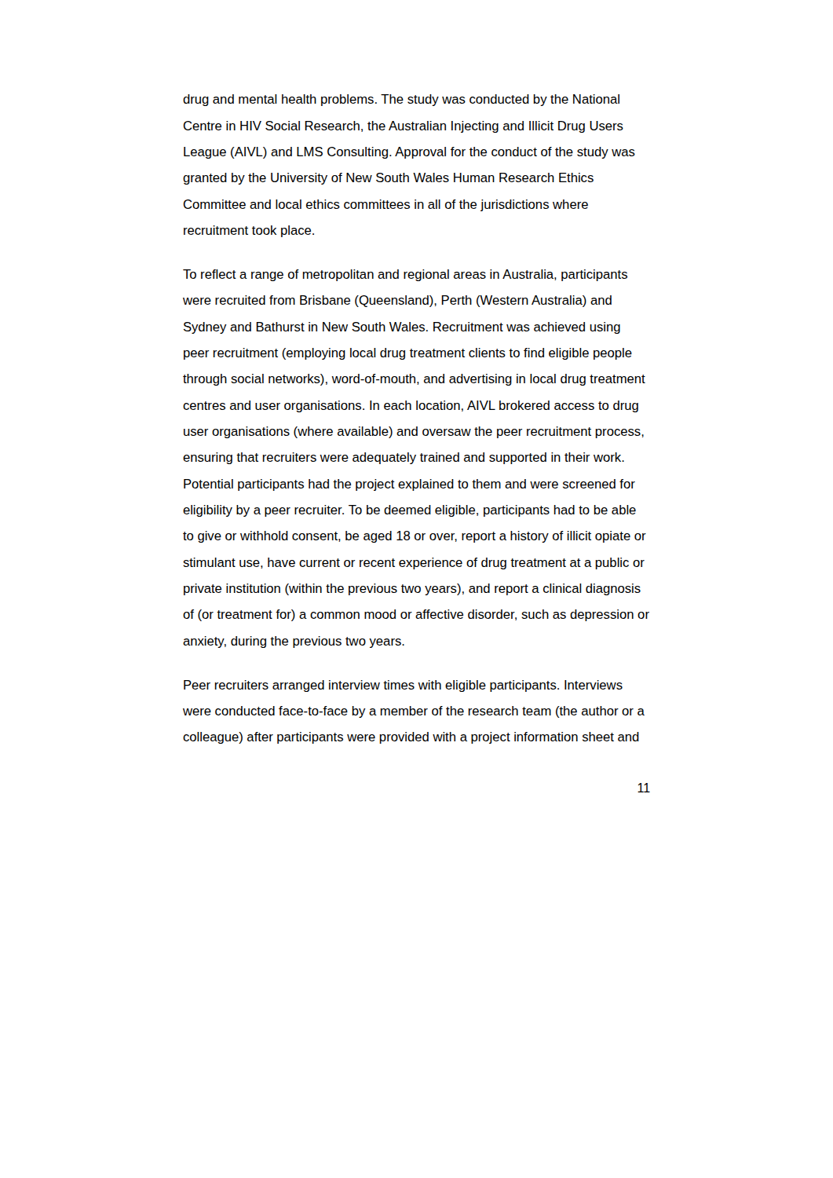drug and mental health problems. The study was conducted by the National Centre in HIV Social Research, the Australian Injecting and Illicit Drug Users League (AIVL) and LMS Consulting. Approval for the conduct of the study was granted by the University of New South Wales Human Research Ethics Committee and local ethics committees in all of the jurisdictions where recruitment took place.
To reflect a range of metropolitan and regional areas in Australia, participants were recruited from Brisbane (Queensland), Perth (Western Australia) and Sydney and Bathurst in New South Wales. Recruitment was achieved using peer recruitment (employing local drug treatment clients to find eligible people through social networks), word-of-mouth, and advertising in local drug treatment centres and user organisations. In each location, AIVL brokered access to drug user organisations (where available) and oversaw the peer recruitment process, ensuring that recruiters were adequately trained and supported in their work. Potential participants had the project explained to them and were screened for eligibility by a peer recruiter. To be deemed eligible, participants had to be able to give or withhold consent, be aged 18 or over, report a history of illicit opiate or stimulant use, have current or recent experience of drug treatment at a public or private institution (within the previous two years), and report a clinical diagnosis of (or treatment for) a common mood or affective disorder, such as depression or anxiety, during the previous two years.
Peer recruiters arranged interview times with eligible participants. Interviews were conducted face-to-face by a member of the research team (the author or a colleague) after participants were provided with a project information sheet and
11